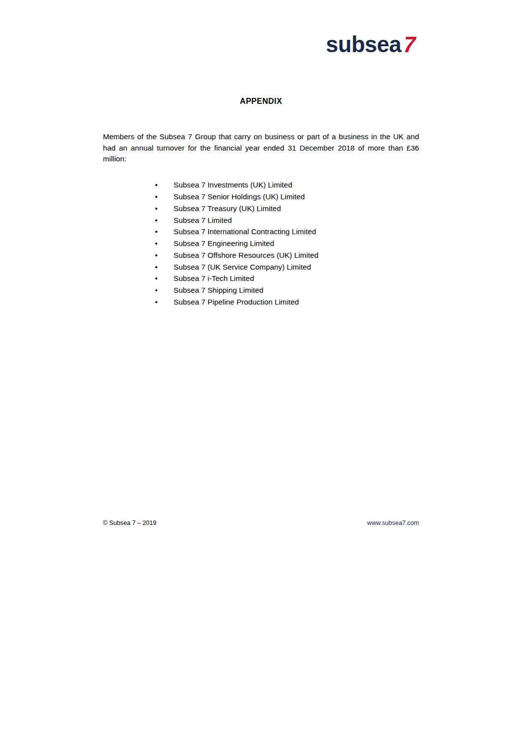subsea7
APPENDIX
Members of the Subsea 7 Group that carry on business or part of a business in the UK and had an annual turnover for the financial year ended 31 December 2018 of more than £36 million:
Subsea 7 Investments (UK) Limited
Subsea 7 Senior Holdings (UK) Limited
Subsea 7 Treasury (UK) Limited
Subsea 7 Limited
Subsea 7 International Contracting Limited
Subsea 7 Engineering Limited
Subsea 7 Offshore Resources (UK) Limited
Subsea 7 (UK Service Company) Limited
Subsea 7 i-Tech Limited
Subsea 7 Shipping Limited
Subsea 7 Pipeline Production Limited
© Subsea 7 – 2019
www.subsea7.com